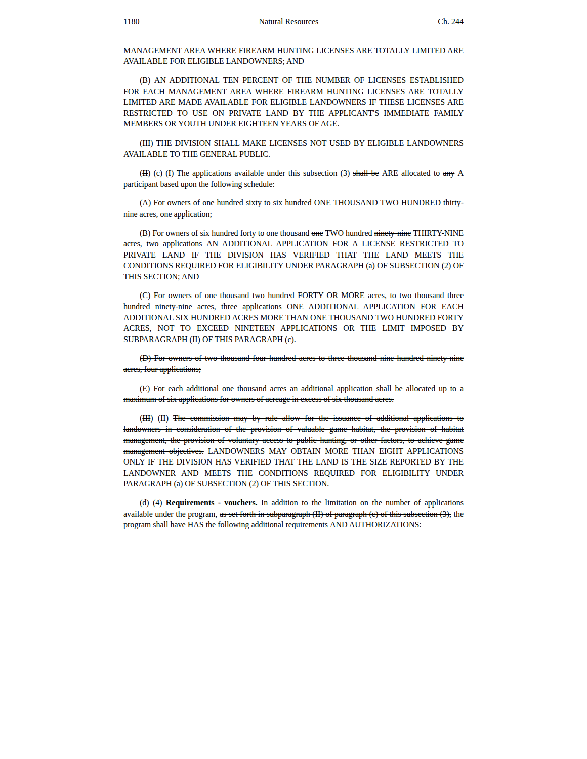1180 Natural Resources Ch. 244
MANAGEMENT AREA WHERE FIREARM HUNTING LICENSES ARE TOTALLY LIMITED ARE AVAILABLE FOR ELIGIBLE LANDOWNERS; AND
(B) AN ADDITIONAL TEN PERCENT OF THE NUMBER OF LICENSES ESTABLISHED FOR EACH MANAGEMENT AREA WHERE FIREARM HUNTING LICENSES ARE TOTALLY LIMITED ARE MADE AVAILABLE FOR ELIGIBLE LANDOWNERS IF THESE LICENSES ARE RESTRICTED TO USE ON PRIVATE LAND BY THE APPLICANT'S IMMEDIATE FAMILY MEMBERS OR YOUTH UNDER EIGHTEEN YEARS OF AGE.
(III) THE DIVISION SHALL MAKE LICENSES NOT USED BY ELIGIBLE LANDOWNERS AVAILABLE TO THE GENERAL PUBLIC.
(II) (c) (I) The applications available under this subsection (3) shall be ARE allocated to any A participant based upon the following schedule:
(A) For owners of one hundred sixty to six hundred ONE THOUSAND TWO HUNDRED thirty-nine acres, one application;
(B) For owners of six hundred forty to one thousand one TWO hundred ninety-nine THIRTY-NINE acres, two applications AN ADDITIONAL APPLICATION FOR A LICENSE RESTRICTED TO PRIVATE LAND IF THE DIVISION HAS VERIFIED THAT THE LAND MEETS THE CONDITIONS REQUIRED FOR ELIGIBILITY UNDER PARAGRAPH (a) OF SUBSECTION (2) OF THIS SECTION; AND
(C) For owners of one thousand two hundred FORTY OR MORE acres, to two thousand three hundred ninety-nine acres, three applications ONE ADDITIONAL APPLICATION FOR EACH ADDITIONAL SIX HUNDRED ACRES MORE THAN ONE THOUSAND TWO HUNDRED FORTY ACRES, NOT TO EXCEED NINETEEN APPLICATIONS OR THE LIMIT IMPOSED BY SUBPARAGRAPH (II) OF THIS PARAGRAPH (c).
(D) For owners of two thousand four hundred acres to three thousand nine hundred ninety-nine acres, four applications;
(E) For each additional one thousand acres an additional application shall be allocated up to a maximum of six applications for owners of acreage in excess of six thousand acres.
(III) (II) The commission may by rule allow for the issuance of additional applications to landowners in consideration of the provision of valuable game habitat, the provision of habitat management, the provision of voluntary access to public hunting, or other factors, to achieve game management objectives. LANDOWNERS MAY OBTAIN MORE THAN EIGHT APPLICATIONS ONLY IF THE DIVISION HAS VERIFIED THAT THE LAND IS THE SIZE REPORTED BY THE LANDOWNER AND MEETS THE CONDITIONS REQUIRED FOR ELIGIBILITY UNDER PARAGRAPH (a) OF SUBSECTION (2) OF THIS SECTION.
(d) (4) Requirements - vouchers. In addition to the limitation on the number of applications available under the program, as set forth in subparagraph (II) of paragraph (c) of this subsection (3), the program shall have HAS the following additional requirements AND AUTHORIZATIONS: